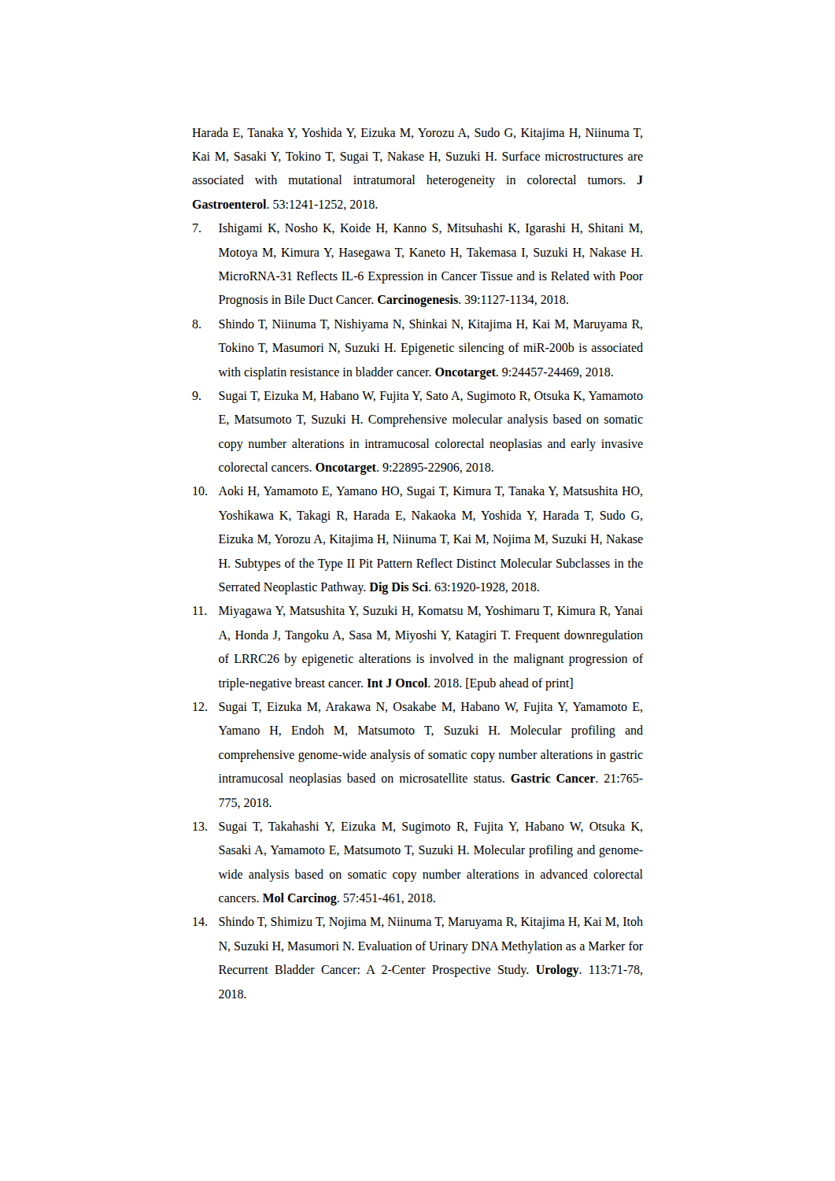Harada E, Tanaka Y, Yoshida Y, Eizuka M, Yorozu A, Sudo G, Kitajima H, Niinuma T, Kai M, Sasaki Y, Tokino T, Sugai T, Nakase H, Suzuki H. Surface microstructures are associated with mutational intratumoral heterogeneity in colorectal tumors. J Gastroenterol. 53:1241-1252, 2018.
Ishigami K, Nosho K, Koide H, Kanno S, Mitsuhashi K, Igarashi H, Shitani M, Motoya M, Kimura Y, Hasegawa T, Kaneto H, Takemasa I, Suzuki H, Nakase H. MicroRNA-31 Reflects IL-6 Expression in Cancer Tissue and is Related with Poor Prognosis in Bile Duct Cancer. Carcinogenesis. 39:1127-1134, 2018.
Shindo T, Niinuma T, Nishiyama N, Shinkai N, Kitajima H, Kai M, Maruyama R, Tokino T, Masumori N, Suzuki H. Epigenetic silencing of miR-200b is associated with cisplatin resistance in bladder cancer. Oncotarget. 9:24457-24469, 2018.
Sugai T, Eizuka M, Habano W, Fujita Y, Sato A, Sugimoto R, Otsuka K, Yamamoto E, Matsumoto T, Suzuki H. Comprehensive molecular analysis based on somatic copy number alterations in intramucosal colorectal neoplasias and early invasive colorectal cancers. Oncotarget. 9:22895-22906, 2018.
Aoki H, Yamamoto E, Yamano HO, Sugai T, Kimura T, Tanaka Y, Matsushita HO, Yoshikawa K, Takagi R, Harada E, Nakaoka M, Yoshida Y, Harada T, Sudo G, Eizuka M, Yorozu A, Kitajima H, Niinuma T, Kai M, Nojima M, Suzuki H, Nakase H. Subtypes of the Type II Pit Pattern Reflect Distinct Molecular Subclasses in the Serrated Neoplastic Pathway. Dig Dis Sci. 63:1920-1928, 2018.
Miyagawa Y, Matsushita Y, Suzuki H, Komatsu M, Yoshimaru T, Kimura R, Yanai A, Honda J, Tangoku A, Sasa M, Miyoshi Y, Katagiri T. Frequent downregulation of LRRC26 by epigenetic alterations is involved in the malignant progression of triple-negative breast cancer. Int J Oncol. 2018. [Epub ahead of print]
Sugai T, Eizuka M, Arakawa N, Osakabe M, Habano W, Fujita Y, Yamamoto E, Yamano H, Endoh M, Matsumoto T, Suzuki H. Molecular profiling and comprehensive genome-wide analysis of somatic copy number alterations in gastric intramucosal neoplasias based on microsatellite status. Gastric Cancer. 21:765-775, 2018.
Sugai T, Takahashi Y, Eizuka M, Sugimoto R, Fujita Y, Habano W, Otsuka K, Sasaki A, Yamamoto E, Matsumoto T, Suzuki H. Molecular profiling and genome-wide analysis based on somatic copy number alterations in advanced colorectal cancers. Mol Carcinog. 57:451-461, 2018.
Shindo T, Shimizu T, Nojima M, Niinuma T, Maruyama R, Kitajima H, Kai M, Itoh N, Suzuki H, Masumori N. Evaluation of Urinary DNA Methylation as a Marker for Recurrent Bladder Cancer: A 2-Center Prospective Study. Urology. 113:71-78, 2018.